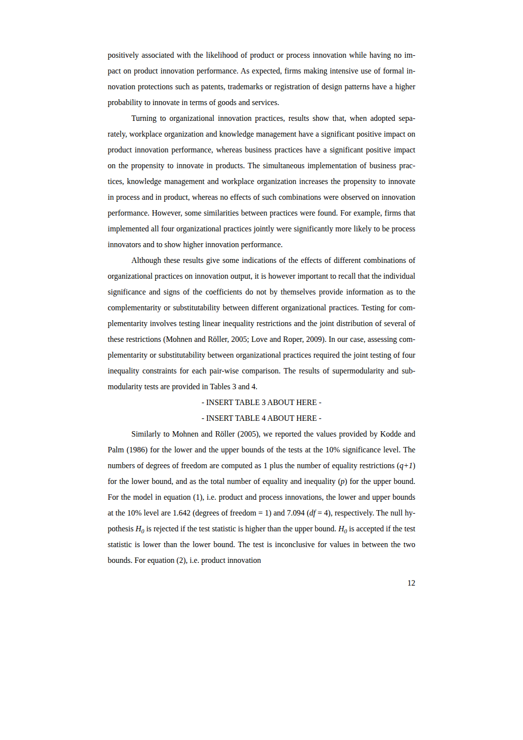positively associated with the likelihood of product or process innovation while having no impact on product innovation performance. As expected, firms making intensive use of formal innovation protections such as patents, trademarks or registration of design patterns have a higher probability to innovate in terms of goods and services.
Turning to organizational innovation practices, results show that, when adopted separately, workplace organization and knowledge management have a significant positive impact on product innovation performance, whereas business practices have a significant positive impact on the propensity to innovate in products. The simultaneous implementation of business practices, knowledge management and workplace organization increases the propensity to innovate in process and in product, whereas no effects of such combinations were observed on innovation performance. However, some similarities between practices were found. For example, firms that implemented all four organizational practices jointly were significantly more likely to be process innovators and to show higher innovation performance.
Although these results give some indications of the effects of different combinations of organizational practices on innovation output, it is however important to recall that the individual significance and signs of the coefficients do not by themselves provide information as to the complementarity or substitutability between different organizational practices. Testing for complementarity involves testing linear inequality restrictions and the joint distribution of several of these restrictions (Mohnen and Röller, 2005; Love and Roper, 2009). In our case, assessing complementarity or substitutability between organizational practices required the joint testing of four inequality constraints for each pair-wise comparison. The results of supermodularity and submodularity tests are provided in Tables 3 and 4.
- INSERT TABLE 3 ABOUT HERE -
- INSERT TABLE 4 ABOUT HERE -
Similarly to Mohnen and Röller (2005), we reported the values provided by Kodde and Palm (1986) for the lower and the upper bounds of the tests at the 10% significance level. The numbers of degrees of freedom are computed as 1 plus the number of equality restrictions (q+1) for the lower bound, and as the total number of equality and inequality (p) for the upper bound. For the model in equation (1), i.e. product and process innovations, the lower and upper bounds at the 10% level are 1.642 (degrees of freedom = 1) and 7.094 (df = 4), respectively. The null hypothesis H0 is rejected if the test statistic is higher than the upper bound. H0 is accepted if the test statistic is lower than the lower bound. The test is inconclusive for values in between the two bounds. For equation (2), i.e. product innovation
12